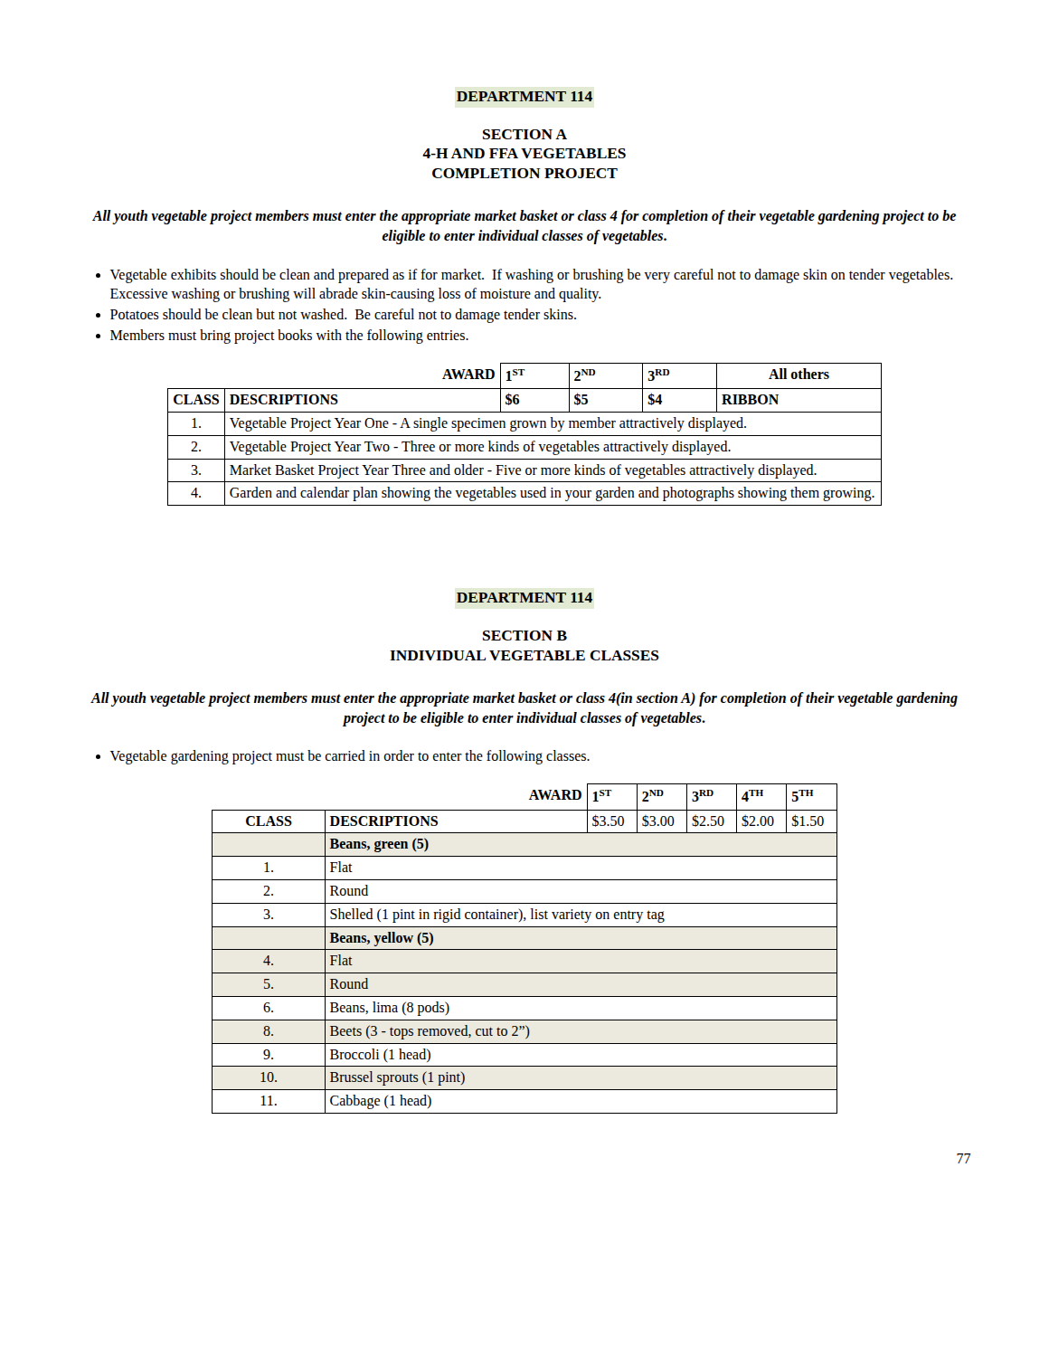DEPARTMENT 114
SECTION A
4-H AND FFA VEGETABLES
COMPLETION PROJECT
All youth vegetable project members must enter the appropriate market basket or class 4 for completion of their vegetable gardening project to be eligible to enter individual classes of vegetables.
Vegetable exhibits should be clean and prepared as if for market. If washing or brushing be very careful not to damage skin on tender vegetables. Excessive washing or brushing will abrade skin-causing loss of moisture and quality.
Potatoes should be clean but not washed. Be careful not to damage tender skins.
Members must bring project books with the following entries.
| | AWARD | 1 ST | 2 ND | 3 RD | All others |
| CLASS | DESCRIPTIONS | $6 | $5 | $4 | RIBBON |
| 1. | Vegetable Project Year One - A single specimen grown by member attractively displayed. |
| 2. | Vegetable Project Year Two - Three or more kinds of vegetables attractively displayed. |
| 3. | Market Basket Project Year Three and older - Five or more kinds of vegetables attractively displayed. |
| 4. | Garden and calendar plan showing the vegetables used in your garden and photographs showing them growing. |
DEPARTMENT 114
SECTION B
INDIVIDUAL VEGETABLE CLASSES
All youth vegetable project members must enter the appropriate market basket or class 4(in section A) for completion of their vegetable gardening project to be eligible to enter individual classes of vegetables.
Vegetable gardening project must be carried in order to enter the following classes.
| | AWARD | 1 ST | 2 ND | 3 RD | 4 TH | 5 TH |
| CLASS | DESCRIPTIONS | $3.50 | $3.00 | $2.50 | $2.00 | $1.50 |
| | Beans, green (5) |
| 1. | Flat |
| 2. | Round |
| 3. | Shelled (1 pint in rigid container), list variety on entry tag |
| | Beans, yellow (5) |
| 4. | Flat |
| 5. | Round |
| 6. | Beans, lima (8 pods) |
| 8. | Beets (3 - tops removed, cut to 2”) |
| 9. | Broccoli (1 head) |
| 10. | Brussel sprouts (1 pint) |
| 11. | Cabbage (1 head) |
77